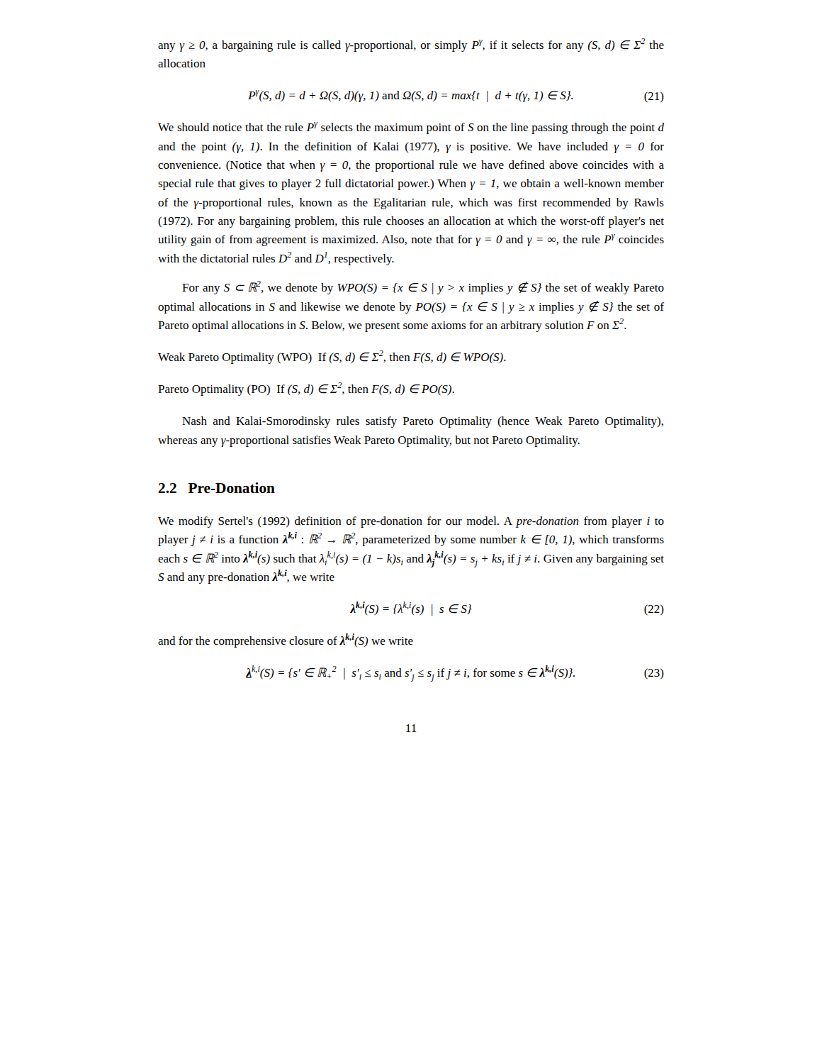any γ ≥ 0, a bargaining rule is called γ-proportional, or simply Pγ, if it selects for any (S, d) ∈ Σ2 the allocation
Pγ(S, d) = d + Ω(S, d)(γ, 1) and Ω(S, d) = max{t | d + t(γ, 1) ∈ S}. (21)
We should notice that the rule Pγ selects the maximum point of S on the line passing through the point d and the point (γ, 1). In the definition of Kalai (1977), γ is positive. We have included γ = 0 for convenience. (Notice that when γ = 0, the proportional rule we have defined above coincides with a special rule that gives to player 2 full dictatorial power.) When γ = 1, we obtain a well-known member of the γ-proportional rules, known as the Egalitarian rule, which was first recommended by Rawls (1972). For any bargaining problem, this rule chooses an allocation at which the worst-off player's net utility gain of from agreement is maximized. Also, note that for γ = 0 and γ = ∞, the rule Pγ coincides with the dictatorial rules D2 and D1, respectively.
For any S ⊂ ℝ2, we denote by WPO(S) = {x ∈ S | y > x implies y ∉ S} the set of weakly Pareto optimal allocations in S and likewise we denote by PO(S) = {x ∈ S | y ≥ x implies y ∉ S} the set of Pareto optimal allocations in S. Below, we present some axioms for an arbitrary solution F on Σ2.
Weak Pareto Optimality (WPO) If (S, d) ∈ Σ2, then F(S, d) ∈ WPO(S).
Pareto Optimality (PO) If (S, d) ∈ Σ2, then F(S, d) ∈ PO(S).
Nash and Kalai-Smorodinsky rules satisfy Pareto Optimality (hence Weak Pareto Optimality), whereas any γ-proportional satisfies Weak Pareto Optimality, but not Pareto Optimality.
2.2 Pre-Donation
We modify Sertel's (1992) definition of pre-donation for our model. A pre-donation from player i to player j ≠ i is a function λk,i : ℝ2 → ℝ2, parameterized by some number k ∈ [0, 1), which transforms each s ∈ ℝ2 into λk,i(s) such that λik,i(s) = (1 − k)si and λjk,i(s) = sj + ksi if j ≠ i. Given any bargaining set S and any pre-donation λk,i, we write
λk,i(S) = {λk,i(s) | s ∈ S} (22)
and for the comprehensive closure of λk,i(S) we write
λk,i(S) = {s′ ∈ ℝ+2 | s′i ≤ si and s′j ≤ sj if j ≠ i, for some s ∈ λk,i(S)}. (23)
11